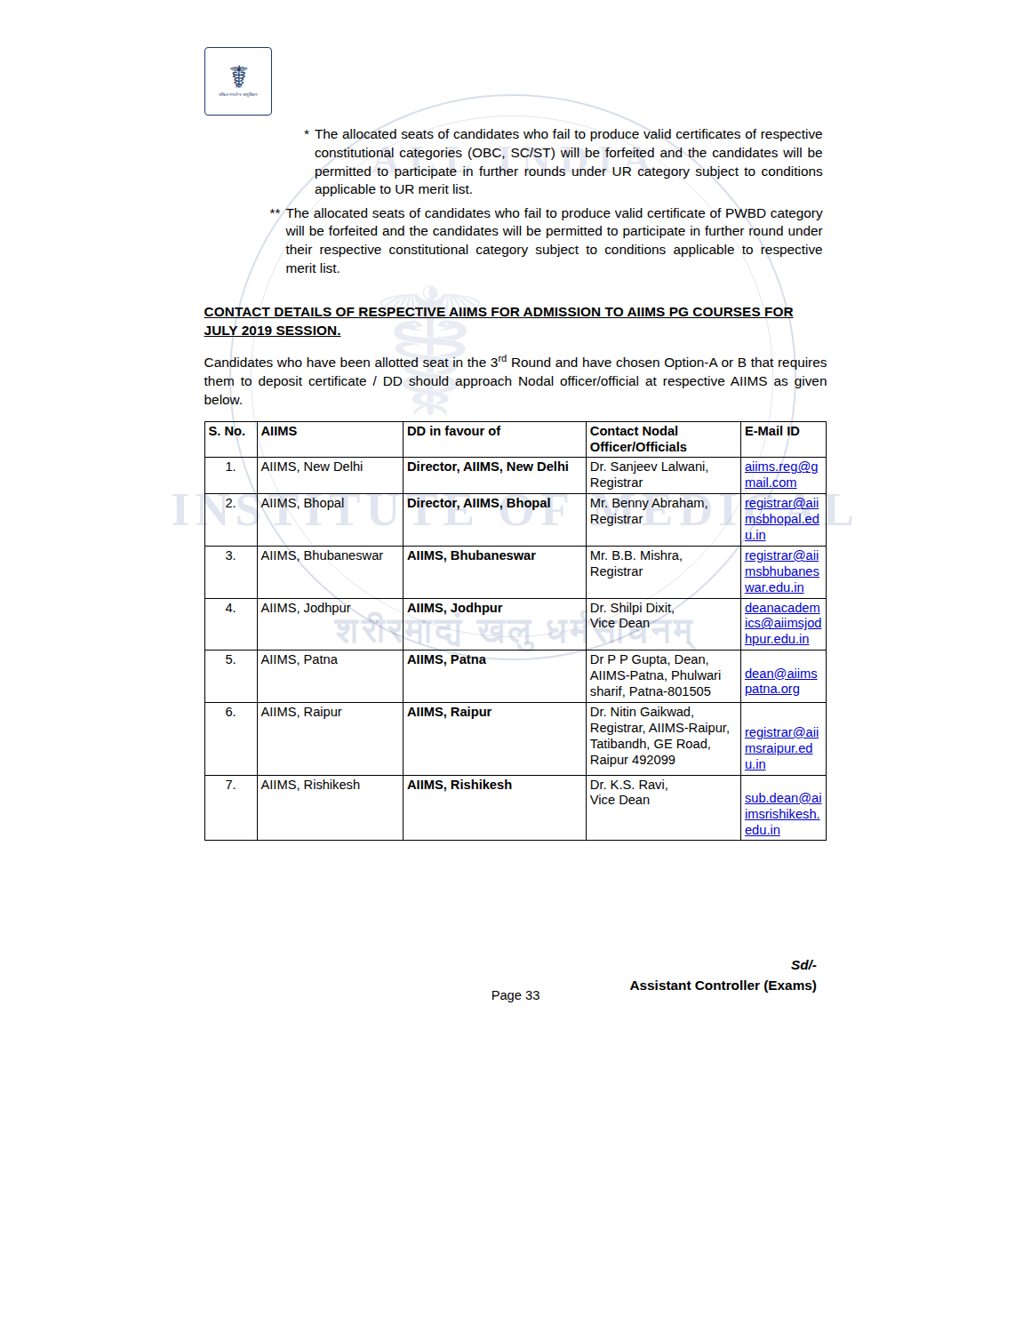ALL INDIA
☤
INSTITUTE OF MEDICAL
शरीरमाद्यं खलु धर्मसाधनम्
☤
अखिल भारतीय आयुर्विज्ञान
*
The allocated seats of candidates who fail to produce valid certificates of respective constitutional categories (OBC, SC/ST) will be forfeited and the candidates will be permitted to participate in further rounds under UR category subject to conditions applicable to UR merit list.
**
The allocated seats of candidates who fail to produce valid certificate of PWBD category will be forfeited and the candidates will be permitted to participate in further round under their respective constitutional category subject to conditions applicable to respective merit list.
CONTACT DETAILS OF RESPECTIVE AIIMS FOR ADMISSION TO AIIMS PG COURSES FOR JULY 2019 SESSION.
Candidates who have been allotted seat in the 3rd Round and have chosen Option-A or B that requires them to deposit certificate / DD should approach Nodal officer/official at respective AIIMS as given below.
| S. No. | AIIMS | DD in favour of | Contact Nodal Officer/Officials | E-Mail ID |
| --- | --- | --- | --- | --- |
| 1. | AIIMS, New Delhi | Director, AIIMS, New Delhi | Dr. Sanjeev Lalwani, Registrar | aiims.reg@gmail.com |
| 2. | AIIMS, Bhopal | Director, AIIMS, Bhopal | Mr. Benny Abraham, Registrar | registrar@aiimsbhopal.edu.in |
| 3. | AIIMS, Bhubaneswar | AIIMS, Bhubaneswar | Mr. B.B. Mishra, Registrar | registrar@aiimsbhubaneswar.edu.in |
| 4. | AIIMS, Jodhpur | AIIMS, Jodhpur | Dr. Shilpi Dixit, Vice Dean | deanacademics@aiimsjodhpur.edu.in |
| 5. | AIIMS, Patna | AIIMS, Patna | Dr P P Gupta, Dean, AIIMS-Patna, Phulwari sharif, Patna-801505 | dean@aiimspatna.org |
| 6. | AIIMS, Raipur | AIIMS, Raipur | Dr. Nitin Gaikwad, Registrar, AIIMS-Raipur, Tatibandh, GE Road, Raipur 492099 | registrar@aiimsraipur.edu.in |
| 7. | AIIMS, Rishikesh | AIIMS, Rishikesh | Dr. K.S. Ravi, Vice Dean | sub.dean@aiimsrishikesh.edu.in |
Sd/-
Assistant Controller (Exams)
Page 33